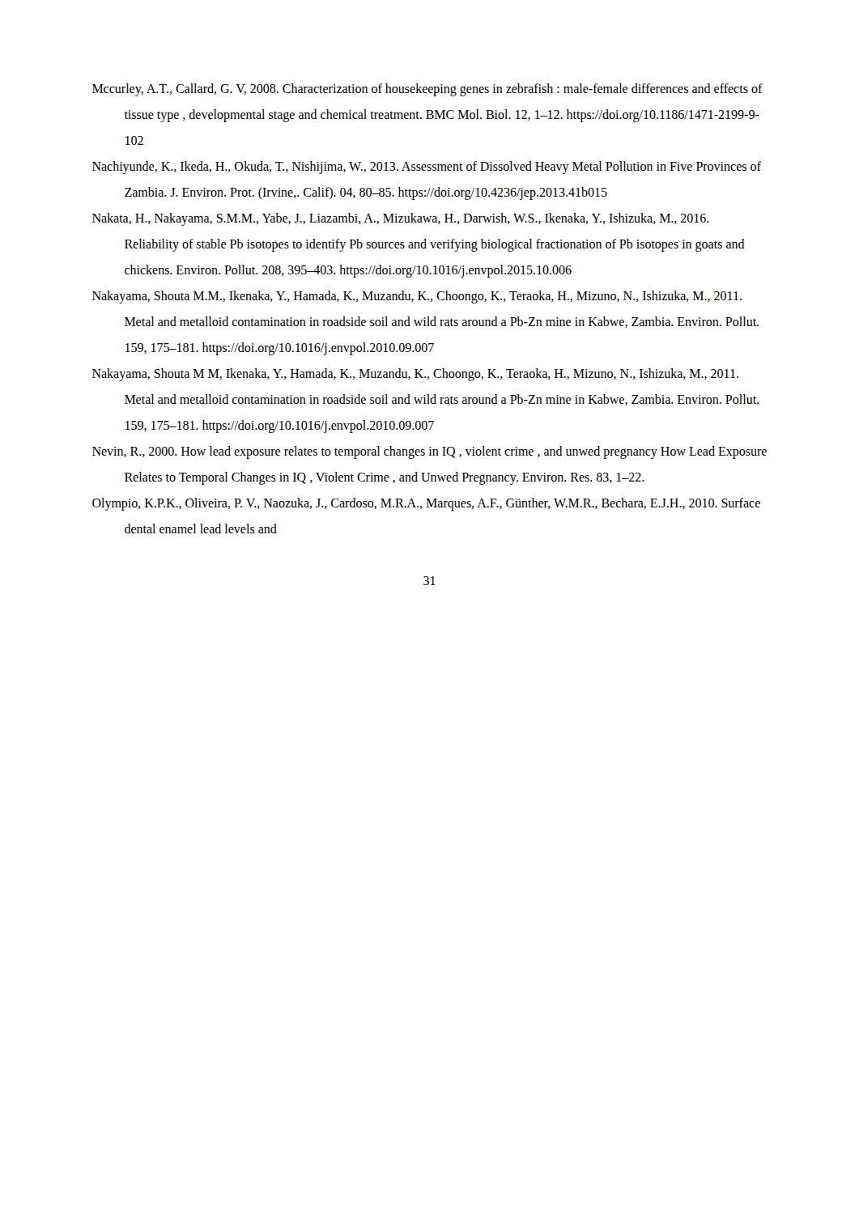Mccurley, A.T., Callard, G. V, 2008. Characterization of housekeeping genes in zebrafish : male-female differences and effects of tissue type , developmental stage and chemical treatment. BMC Mol. Biol. 12, 1–12. https://doi.org/10.1186/1471-2199-9-102
Nachiyunde, K., Ikeda, H., Okuda, T., Nishijima, W., 2013. Assessment of Dissolved Heavy Metal Pollution in Five Provinces of Zambia. J. Environ. Prot. (Irvine,. Calif). 04, 80–85. https://doi.org/10.4236/jep.2013.41b015
Nakata, H., Nakayama, S.M.M., Yabe, J., Liazambi, A., Mizukawa, H., Darwish, W.S., Ikenaka, Y., Ishizuka, M., 2016. Reliability of stable Pb isotopes to identify Pb sources and verifying biological fractionation of Pb isotopes in goats and chickens. Environ. Pollut. 208, 395–403. https://doi.org/10.1016/j.envpol.2015.10.006
Nakayama, Shouta M.M., Ikenaka, Y., Hamada, K., Muzandu, K., Choongo, K., Teraoka, H., Mizuno, N., Ishizuka, M., 2011. Metal and metalloid contamination in roadside soil and wild rats around a Pb-Zn mine in Kabwe, Zambia. Environ. Pollut. 159, 175–181. https://doi.org/10.1016/j.envpol.2010.09.007
Nakayama, Shouta M M, Ikenaka, Y., Hamada, K., Muzandu, K., Choongo, K., Teraoka, H., Mizuno, N., Ishizuka, M., 2011. Metal and metalloid contamination in roadside soil and wild rats around a Pb-Zn mine in Kabwe, Zambia. Environ. Pollut. 159, 175–181. https://doi.org/10.1016/j.envpol.2010.09.007
Nevin, R., 2000. How lead exposure relates to temporal changes in IQ , violent crime , and unwed pregnancy How Lead Exposure Relates to Temporal Changes in IQ , Violent Crime , and Unwed Pregnancy. Environ. Res. 83, 1–22.
Olympio, K.P.K., Oliveira, P. V., Naozuka, J., Cardoso, M.R.A., Marques, A.F., Günther, W.M.R., Bechara, E.J.H., 2010. Surface dental enamel lead levels and
31